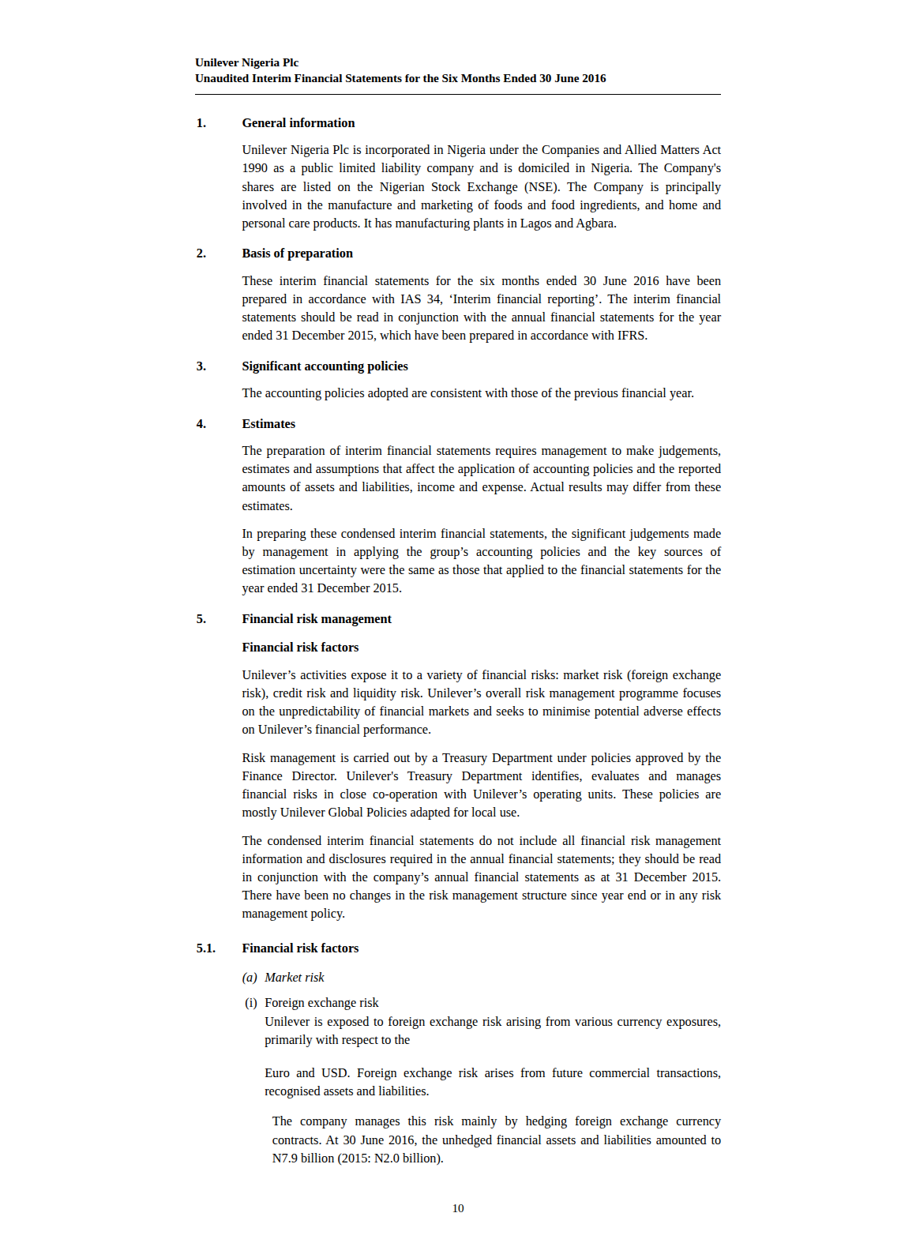Unilever Nigeria Plc Unaudited Interim Financial Statements for the Six Months Ended 30 June 2016
1.
General information
Unilever Nigeria Plc is incorporated in Nigeria under the Companies and Allied Matters Act 1990 as a public limited liability company and is domiciled in Nigeria. The Company's shares are listed on the Nigerian Stock Exchange (NSE). The Company is principally involved in the manufacture and marketing of foods and food ingredients, and home and personal care products. It has manufacturing plants in Lagos and Agbara.
2.
Basis of preparation
These interim financial statements for the six months ended 30 June 2016 have been prepared in accordance with IAS 34, ‘Interim financial reporting’. The interim financial statements should be read in conjunction with the annual financial statements for the year ended 31 December 2015, which have been prepared in accordance with IFRS.
3.
Significant accounting policies
The accounting policies adopted are consistent with those of the previous financial year.
4.
Estimates
The preparation of interim financial statements requires management to make judgements, estimates and assumptions that affect the application of accounting policies and the reported amounts of assets and liabilities, income and expense. Actual results may differ from these estimates.
In preparing these condensed interim financial statements, the significant judgements made by management in applying the group’s accounting policies and the key sources of estimation uncertainty were the same as those that applied to the financial statements for the year ended 31 December 2015.
5.
Financial risk management
Financial risk factors
Unilever’s activities expose it to a variety of financial risks: market risk (foreign exchange risk), credit risk and liquidity risk. Unilever’s overall risk management programme focuses on the unpredictability of financial markets and seeks to minimise potential adverse effects on Unilever’s financial performance.
Risk management is carried out by a Treasury Department under policies approved by the Finance Director. Unilever's Treasury Department identifies, evaluates and manages financial risks in close co-operation with Unilever’s operating units. These policies are mostly Unilever Global Policies adapted for local use.
The condensed interim financial statements do not include all financial risk management information and disclosures required in the annual financial statements; they should be read in conjunction with the company’s annual financial statements as at 31 December 2015. There have been no changes in the risk management structure since year end or in any risk management policy.
5.1.
Financial risk factors
(a)
Market risk
(i)
Foreign exchange risk
Unilever is exposed to foreign exchange risk arising from various currency exposures, primarily with respect to the
Euro and USD. Foreign exchange risk arises from future commercial transactions, recognised assets and liabilities.
The company manages this risk mainly by hedging foreign exchange currency contracts. At 30 June 2016, the unhedged financial assets and liabilities amounted to N7.9 billion (2015: N2.0 billion).
10